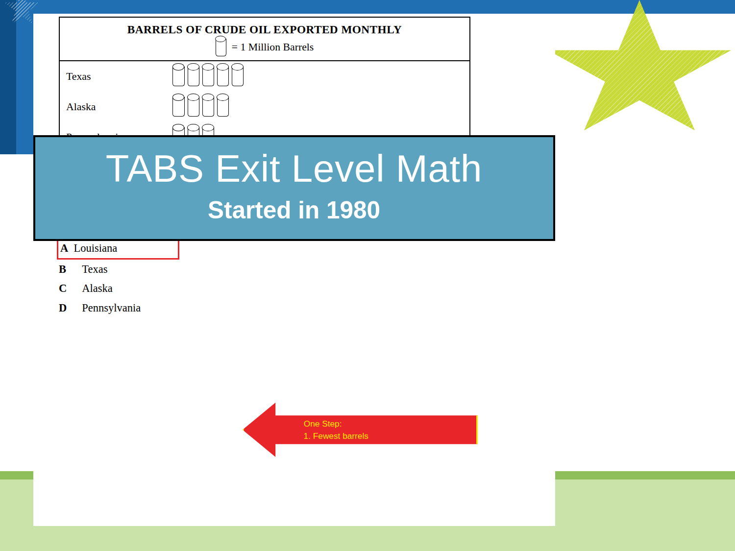BARRELS OF CRUDE OIL EXPORTED MONTHLY
= 1 Million Barrels
Texas
Alaska
Pennsylvania
Louisiana
Which state exports the least amount of
barrels of crude oil monthly?
A Louisiana
BTexas
CAlaska
DPennsylvania
TABS Exit Level Math
Started in 1980
One Step:
Fewest barrels